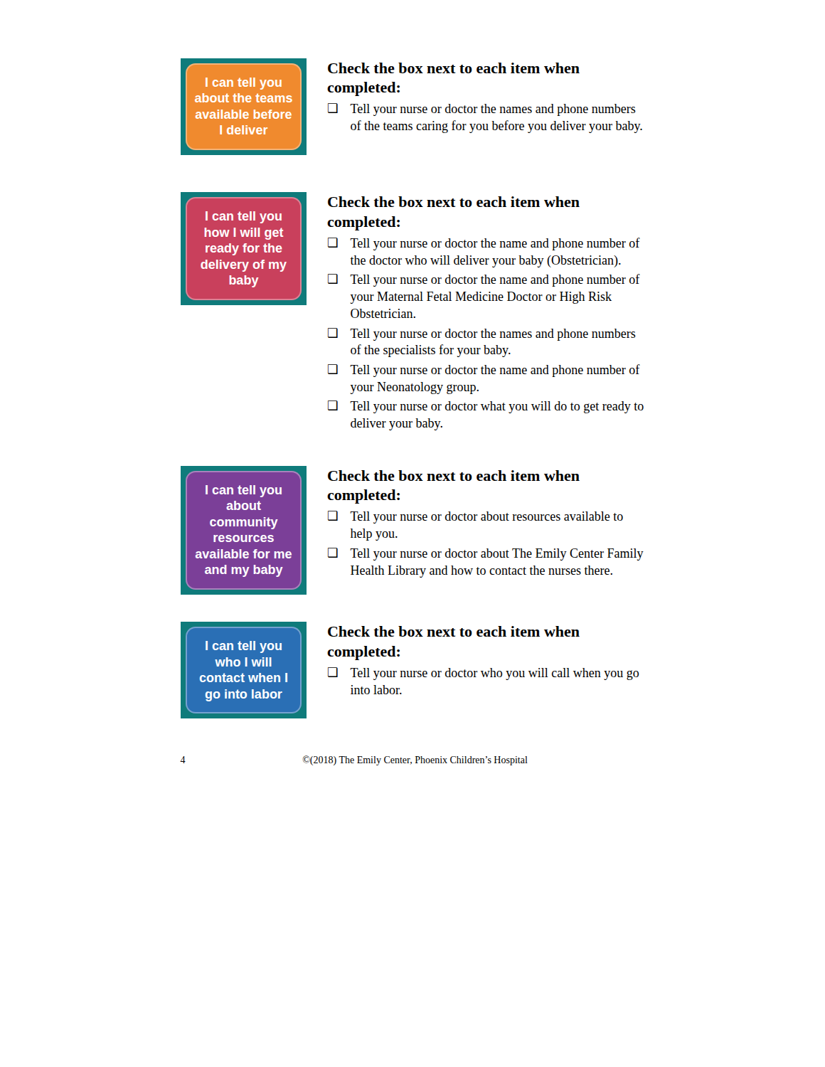I can tell you about the teams available before I deliver
Check the box next to each item when completed:
Tell your nurse or doctor the names and phone numbers of the teams caring for you before you deliver your baby.
I can tell you how I will get ready for the delivery of my baby
Check the box next to each item when completed:
Tell your nurse or doctor the name and phone number of the doctor who will deliver your baby (Obstetrician).
Tell your nurse or doctor the name and phone number of your Maternal Fetal Medicine Doctor or High Risk Obstetrician.
Tell your nurse or doctor the names and phone numbers of the specialists for your baby.
Tell your nurse or doctor the name and phone number of your Neonatology group.
Tell your nurse or doctor what you will do to get ready to deliver your baby.
I can tell you about community resources available for me and my baby
Check the box next to each item when completed:
Tell your nurse or doctor about resources available to help you.
Tell your nurse or doctor about The Emily Center Family Health Library and how to contact the nurses there.
I can tell you who I will contact when I go into labor
Check the box next to each item when completed:
Tell your nurse or doctor who you will call when you go into labor.
4
©(2018) The Emily Center, Phoenix Children’s Hospital